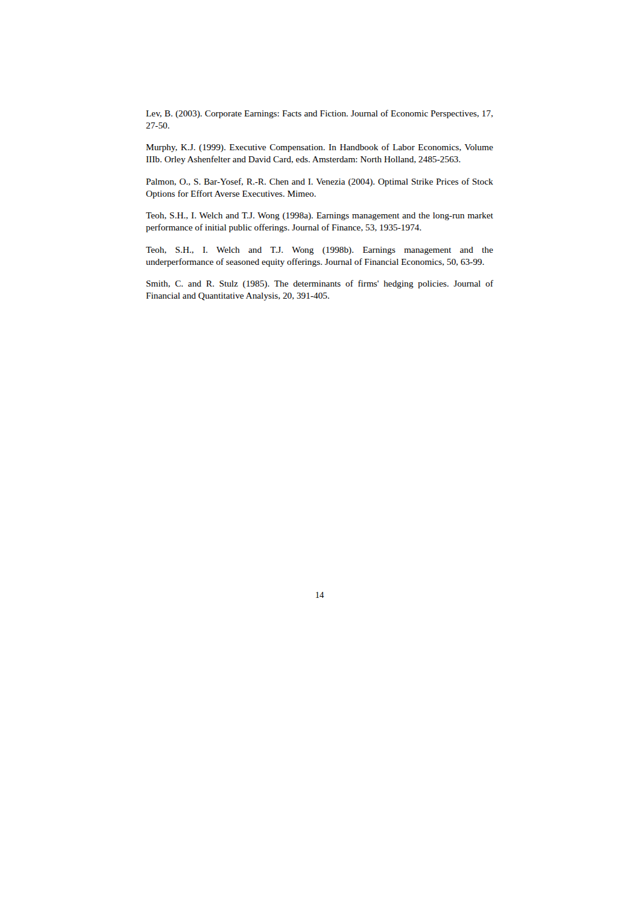Lev, B. (2003). Corporate Earnings: Facts and Fiction. Journal of Economic Perspectives, 17, 27-50.
Murphy, K.J. (1999). Executive Compensation. In Handbook of Labor Economics, Volume IIIb. Orley Ashenfelter and David Card, eds. Amsterdam: North Holland, 2485-2563.
Palmon, O., S. Bar-Yosef, R.-R. Chen and I. Venezia (2004). Optimal Strike Prices of Stock Options for Effort Averse Executives. Mimeo.
Teoh, S.H., I. Welch and T.J. Wong (1998a). Earnings management and the long-run market performance of initial public offerings. Journal of Finance, 53, 1935-1974.
Teoh, S.H., I. Welch and T.J. Wong (1998b). Earnings management and the underperformance of seasoned equity offerings. Journal of Financial Economics, 50, 63-99.
Smith, C. and R. Stulz (1985). The determinants of firms' hedging policies. Journal of Financial and Quantitative Analysis, 20, 391-405.
14